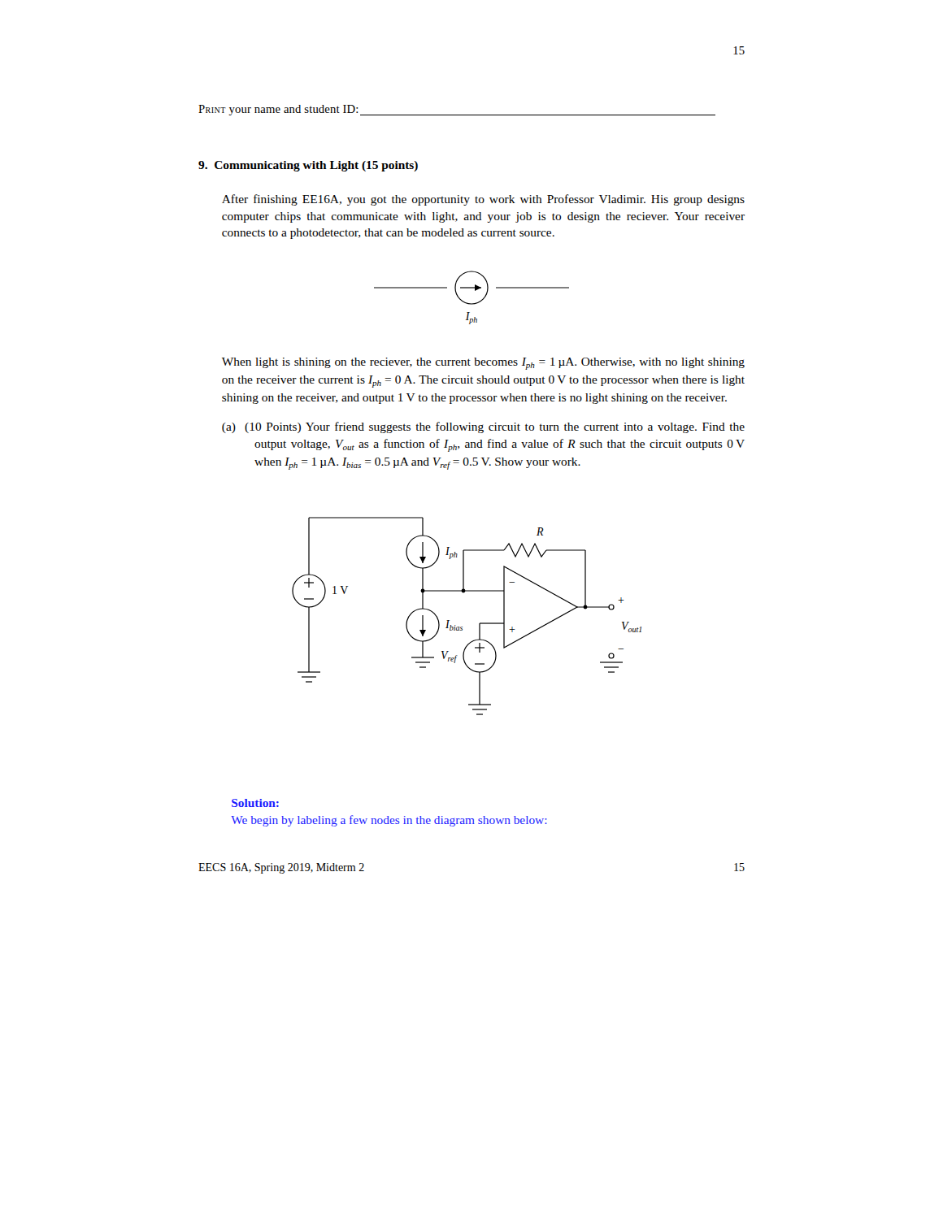15
Print your name and student ID:
9. Communicating with Light (15 points)
After finishing EE16A, you got the opportunity to work with Professor Vladimir. His group designs computer chips that communicate with light, and your job is to design the reciever. Your receiver connects to a photodetector, that can be modeled as current source.
Iph
When light is shining on the reciever, the current becomes Iph = 1 µA. Otherwise, with no light shining on the receiver the current is Iph = 0 A. The circuit should output 0 V to the processor when there is light shining on the receiver, and output 1 V to the processor when there is no light shining on the receiver.
(a) (10 Points) Your friend suggests the following circuit to turn the current into a voltage. Find the output voltage, Vout as a function of Iph, and find a value of R such that the circuit outputs 0 V when Iph = 1 µA. Ibias = 0.5 µA and Vref = 0.5 V. Show your work.
Iph Ibias 1 V R − + + − Vout1 Vref
Solution:
We begin by labeling a few nodes in the diagram shown below:
EECS 16A, Spring 2019, Midterm 2 15